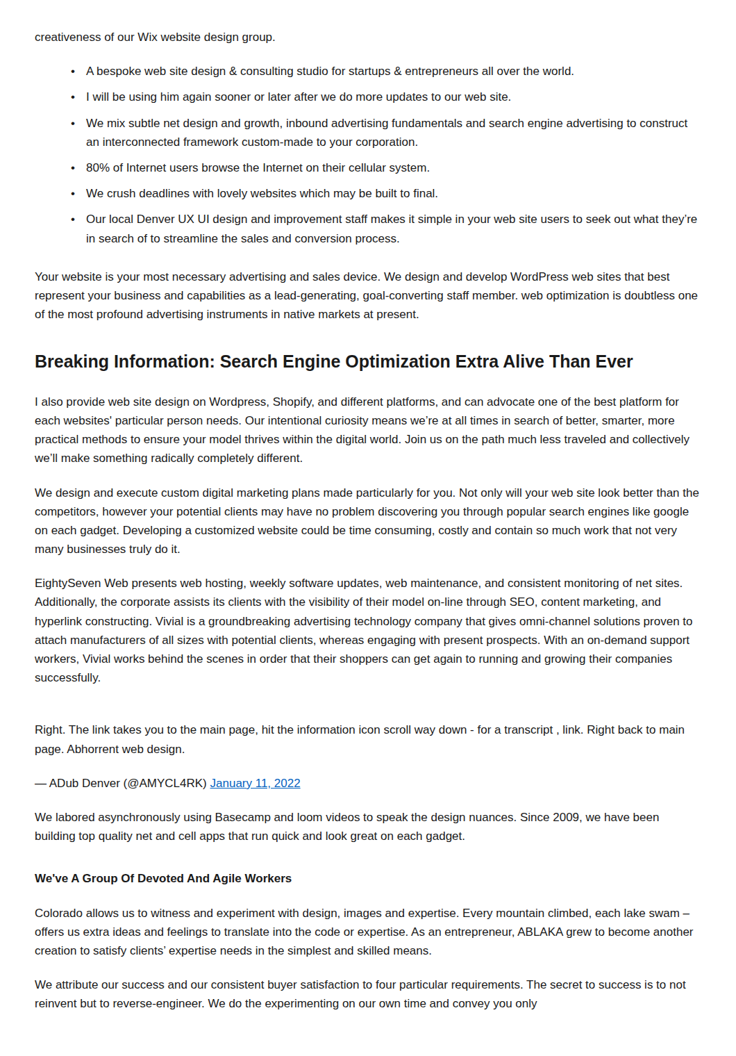creativeness of our Wix website design group.
A bespoke web site design & consulting studio for startups & entrepreneurs all over the world.
I will be using him again sooner or later after we do more updates to our web site.
We mix subtle net design and growth, inbound advertising fundamentals and search engine advertising to construct an interconnected framework custom-made to your corporation.
80% of Internet users browse the Internet on their cellular system.
We crush deadlines with lovely websites which may be built to final.
Our local Denver UX UI design and improvement staff makes it simple in your web site users to seek out what they’re in search of to streamline the sales and conversion process.
Your website is your most necessary advertising and sales device. We design and develop WordPress web sites that best represent your business and capabilities as a lead-generating, goal-converting staff member. web optimization is doubtless one of the most profound advertising instruments in native markets at present.
Breaking Information: Search Engine Optimization Extra Alive Than Ever
I also provide web site design on Wordpress, Shopify, and different platforms, and can advocate one of the best platform for each websites' particular person needs. Our intentional curiosity means we’re at all times in search of better, smarter, more practical methods to ensure your model thrives within the digital world. Join us on the path much less traveled and collectively we’ll make something radically completely different.
We design and execute custom digital marketing plans made particularly for you. Not only will your web site look better than the competitors, however your potential clients may have no problem discovering you through popular search engines like google on each gadget. Developing a customized website could be time consuming, costly and contain so much work that not very many businesses truly do it.
EightySeven Web presents web hosting, weekly software updates, web maintenance, and consistent monitoring of net sites. Additionally, the corporate assists its clients with the visibility of their model on-line through SEO, content marketing, and hyperlink constructing. Vivial is a groundbreaking advertising technology company that gives omni-channel solutions proven to attach manufacturers of all sizes with potential clients, whereas engaging with present prospects. With an on-demand support workers, Vivial works behind the scenes in order that their shoppers can get again to running and growing their companies successfully.
Right. The link takes you to the main page, hit the information icon scroll way down - for a transcript , link. Right back to main page. Abhorrent web design.
— ADub Denver (@AMYCL4RK) January 11, 2022
We labored asynchronously using Basecamp and loom videos to speak the design nuances. Since 2009, we have been building top quality net and cell apps that run quick and look great on each gadget.
We've A Group Of Devoted And Agile Workers
Colorado allows us to witness and experiment with design, images and expertise. Every mountain climbed, each lake swam – offers us extra ideas and feelings to translate into the code or expertise. As an entrepreneur, ABLAKA grew to become another creation to satisfy clients’ expertise needs in the simplest and skilled means.
We attribute our success and our consistent buyer satisfaction to four particular requirements. The secret to success is to not reinvent but to reverse-engineer. We do the experimenting on our own time and convey you only